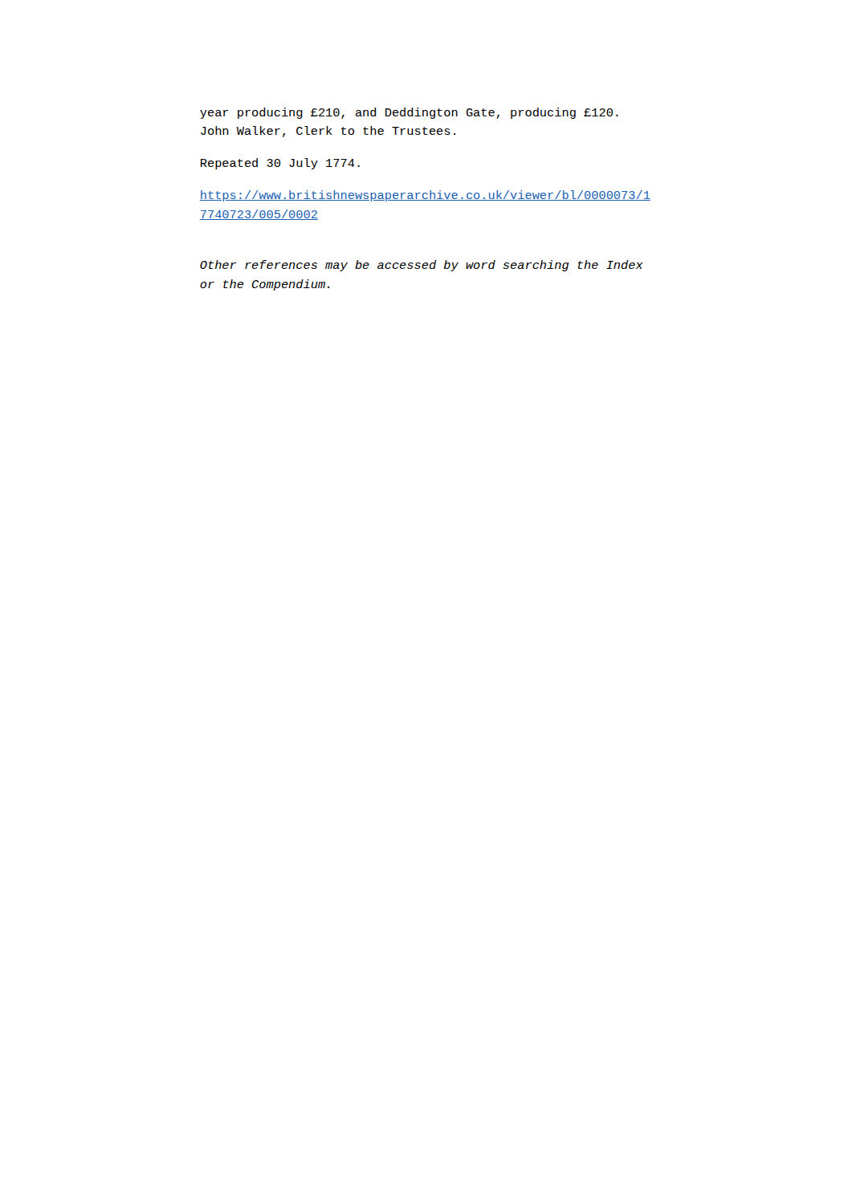year producing £210, and Deddington Gate, producing £120. John Walker, Clerk to the Trustees.
Repeated 30 July 1774.
https://www.britishnewspaperarchive.co.uk/viewer/bl/0000073/17740723/005/0002
Other references may be accessed by word searching the Index or the Compendium.